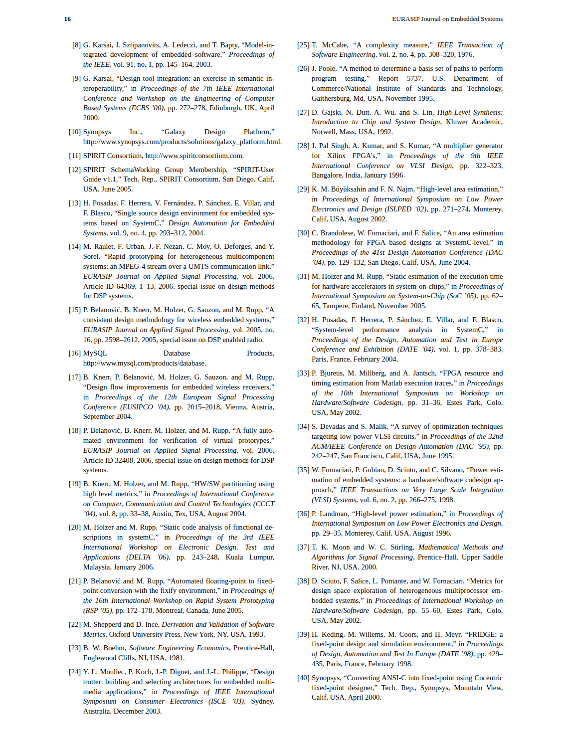16 EURASIP Journal on Embedded Systems
G. Karsai, J. Sztipanovits, A. Ledeczi, and T. Bapty, “Model-integrated development of embedded software,” Proceedings of the IEEE, vol. 91, no. 1, pp. 145–164, 2003.
G. Karsai, “Design tool integration: an exercise in semantic interoperability,” in Proceedings of the 7th IEEE International Conference and Workshop on the Engineering of Computer Based Systems (ECBS ’00), pp. 272–278, Edinburgh, UK, April 2000.
Synopsys Inc., “Galaxy Design Platform,” http://www.synopsys.com/products/solutions/galaxy_platform.html.
SPIRIT Consortium, http://www.spiritconsortium.com.
SPIRIT SchemaWorking Group Membership, “SPIRIT-User Guide v1.1,” Tech. Rep., SPIRIT Consortium, San Diego, Calif, USA, June 2005.
H. Posadas, F. Herrera, V. Fernández, P. Sánchez, E. Villar, and F. Blasco, “Single source design environment for embedded systems based on SystemC,” Design Automation for Embedded Systems, vol. 9, no. 4, pp. 293–312, 2004.
M. Raulet, F. Urban, J.-F. Nezan, C. Moy, O. Deforges, and Y. Sorel, “Rapid prototyping for heterogeneous multicomponent systems: an MPEG-4 stream over a UMTS communication link,” EURASIP Journal on Applied Signal Processing, vol. 2006, Article ID 64369, 1–13, 2006, special issue on design methods for DSP systems.
P. Belanović, B. Knerr, M. Holzer, G. Sauzon, and M. Rupp, “A consistent design methodology for wireless embedded systems,” EURASIP Journal on Applied Signal Processing, vol. 2005, no. 16, pp. 2598–2612, 2005, special issue on DSP enabled radio.
MySQL Database Products, http://www.mysql.com/products/database.
B. Knerr, P. Belanović, M. Holzer, G. Sauzon, and M. Rupp, “Design flow improvements for embedded wireless receivers,” in Proceedings of the 12th European Signal Processing Conference (EUSIPCO ’04), pp. 2015–2018, Vienna, Austria, September 2004.
P. Belanović, B. Knerr, M. Holzer, and M. Rupp, “A fully automated environment for verification of virtual prototypes,” EURASIP Journal on Applied Signal Processing, vol. 2006, Article ID 32408, 2006, special issue on design methods for DSP systems.
B. Knerr, M. Holzer, and M. Rupp, “HW/SW partitioning using high level metrics,” in Proceedings of International Conference on Computer, Communication and Control Technologies (CCCT ’04), vol. 8, pp. 33–38, Austin, Tex, USA, August 2004.
M. Holzer and M. Rupp, “Static code analysis of functional descriptions in systemC,” in Proceedings of the 3rd IEEE International Workshop on Electronic Design, Test and Applications (DELTA ’06), pp. 243–248, Kuala Lumpur, Malaysia, January 2006.
P. Belanović and M. Rupp, “Automated floating-point to fixed-point conversion with the fixify environment,” in Proceedings of the 16th International Workshop on Rapid System Prototyping (RSP ’05), pp. 172–178, Montreal, Canada, June 2005.
M. Shepperd and D. Ince, Derivation and Validation of Software Metrics, Oxford University Press, New York, NY, USA, 1993.
B. W. Boehm, Software Engineering Economics, Prentice-Hall, Englewood Cliffs, NJ, USA, 1981.
Y. L. Moullec, P. Koch, J.-P. Diguet, and J.-L. Philippe, “Design trotter: building and selecting architectures for embedded multimedia applications,” in Proceedings of IEEE International Symposium on Consumer Electronics (ISCE ’03), Sydney, Australia, December 2003.
T. McCabe, “A complexity measure,” IEEE Transaction of Software Engineering, vol. 2, no. 4, pp. 308–320, 1976.
J. Poole, “A method to determine a basis set of paths to perform program testing,” Report 5737, U.S. Department of Commerce/National Institute of Standards and Technology, Gaithersburg, Md, USA, November 1995.
D. Gajski, N. Dutt, A. Wu, and S. Lin, High-Level Synthesis: Introduction to Chip and System Design, Kluwer Academic, Norwell, Mass, USA, 1992.
J. Pal Singh, A. Kumar, and S. Kumar, “A multiplier generator for Xilinx FPGA’s,” in Proceedings of the 9th IEEE International Conference on VLSI Design, pp. 322–323, Bangalore, India, January 1996.
K. M. Büyüksahin and F. N. Najm, “High-level area estimation,” in Proceedings of International Symposium on Low Power Electronics and Design (ISLPED ’02), pp. 271–274, Monterey, Calif, USA, August 2002.
C. Brandolese, W. Fornaciari, and F. Salice, “An area estimation methodology for FPGA based designs at SystemC-level,” in Proceedings of the 41st Design Automation Conference (DAC ’04), pp. 129–132, San Diego, Calif, USA, June 2004.
M. Holzer and M. Rupp, “Static estimation of the execution time for hardware accelerators in system-on-chips,” in Proceedings of International Symposium on System-on-Chip (SoC ’05), pp. 62–65, Tampere, Finland, November 2005.
H. Posadas, F. Herrera, P. Sánchez, E. Villar, and F. Blasco, “System-level performance analysis in SystemC,” in Proceedings of the Design, Automation and Test in Europe Conference and Exhibition (DATE ’04), vol. 1, pp. 378–383, Paris, France, February 2004.
P. Bjureus, M. Millberg, and A. Jantsch, “FPGA resource and timing estimation from Matlab execution traces,” in Proceedings of the 10th International Symposium on Workshop on Hardware/Software Codesign, pp. 31–36, Estes Park, Colo, USA, May 2002.
S. Devadas and S. Malik, “A survey of optimization techniques targeting low power VLSI circuits,” in Proceedings of the 32nd ACM/IEEE Conference on Design Automation (DAC ’95), pp. 242–247, San Francisco, Calif, USA, June 1995.
W. Fornaciari, P. Gubian, D. Sciuto, and C. Silvano, “Power estimation of embedded systems: a hardware/software codesign approach,” IEEE Transactions on Very Large Scale Integration (VLSI) Systems, vol. 6, no. 2, pp. 266–275, 1998.
P. Landman, “High-level power estimation,” in Proceedings of International Symposium on Low Power Electronics and Design, pp. 29–35, Monterey, Calif, USA, August 1996.
T. K. Moon and W. C. Stirling, Mathematical Methods and Algorithms for Signal Processing, Prentice-Hall, Upper Saddle River, NJ, USA, 2000.
D. Sciuto, F. Salice, L. Pomante, and W. Fornaciari, “Metrics for design space exploration of heterogeneous multiprocessor embedded systems,” in Proceedings of International Workshop on Hardware/Software Codesign, pp. 55–60, Estes Park, Colo, USA, May 2002.
H. Keding, M. Willems, M. Coors, and H. Meyr, “FRIDGE: a fixed-point design and simulation environment,” in Proceedings of Design, Automation and Test In Europe (DATE ’98), pp. 429–435, Paris, France, February 1998.
Synopsys, “Converting ANSI-C into fixed-point using Cocentric fixed-point designer,” Tech. Rep., Synopsys, Mountain View, Calif, USA, April 2000.